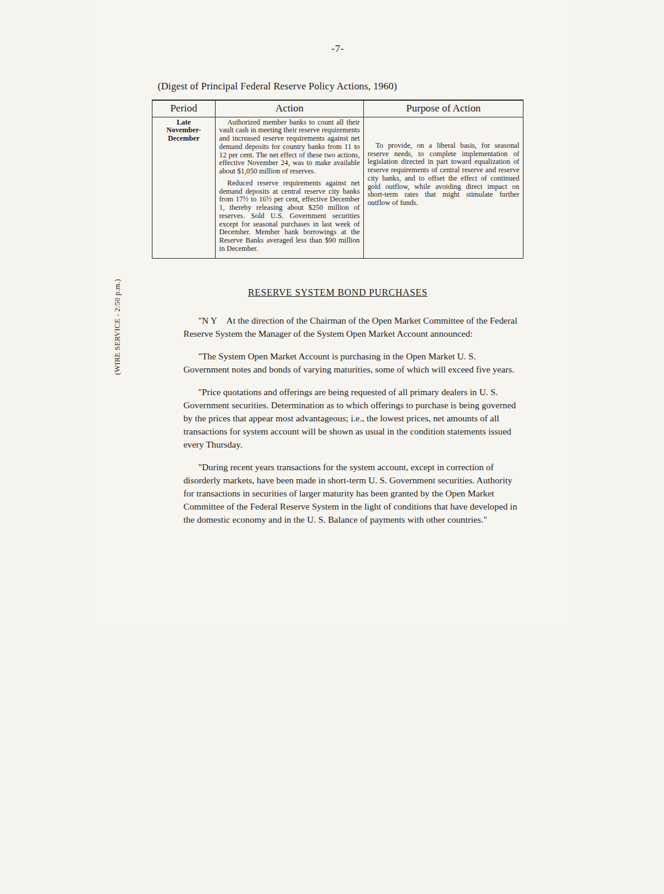-7-
(Digest of Principal Federal Reserve Policy Actions, 1960)
| Period | Action | Purpose of Action |
| --- | --- | --- |
| Late November- December | Authorized member banks to count all their vault cash in meeting their reserve requirements and increased reserve requirements against net demand deposits for country banks from 11 to 12 per cent. The net effect of these two actions, effective November 24, was to make available about $1,050 million of reserves. Reduced reserve requirements against net demand deposits at central reserve city banks from 17½ to 16½ per cent, effective December 1, thereby releasing about $250 million of reserves. Sold U.S. Government securities except for seasonal purchases in last week of December. Member bank borrowings at the Reserve Banks averaged less than $90 million in December. | To provide, on a liberal basis, for seasonal reserve needs, to complete implementation of legislation directed in part toward equalization of reserve requirements of central reserve and reserve city banks, and to offset the effect of continued gold outflow, while avoiding direct impact on short-term rates that might stimulate further outflow of funds. |
(WIRE SERVICE - 2:50 p.m.)
RESERVE SYSTEM BOND PURCHASES
"N Y At the direction of the Chairman of the Open Market Committee of the Federal Reserve System the Manager of the System Open Market Account announced:
"The System Open Market Account is purchasing in the Open Market U. S. Government notes and bonds of varying maturities, some of which will exceed five years.
"Price quotations and offerings are being requested of all primary dealers in U. S. Government securities. Determination as to which offerings to purchase is being governed by the prices that appear most advantageous; i.e., the lowest prices, net amounts of all transactions for system account will be shown as usual in the condition statements issued every Thursday.
"During recent years transactions for the system account, except in correction of disorderly markets, have been made in short-term U. S. Government securities. Authority for transactions in securities of larger maturity has been granted by the Open Market Committee of the Federal Reserve System in the light of conditions that have developed in the domestic economy and in the U. S. Balance of payments with other countries."